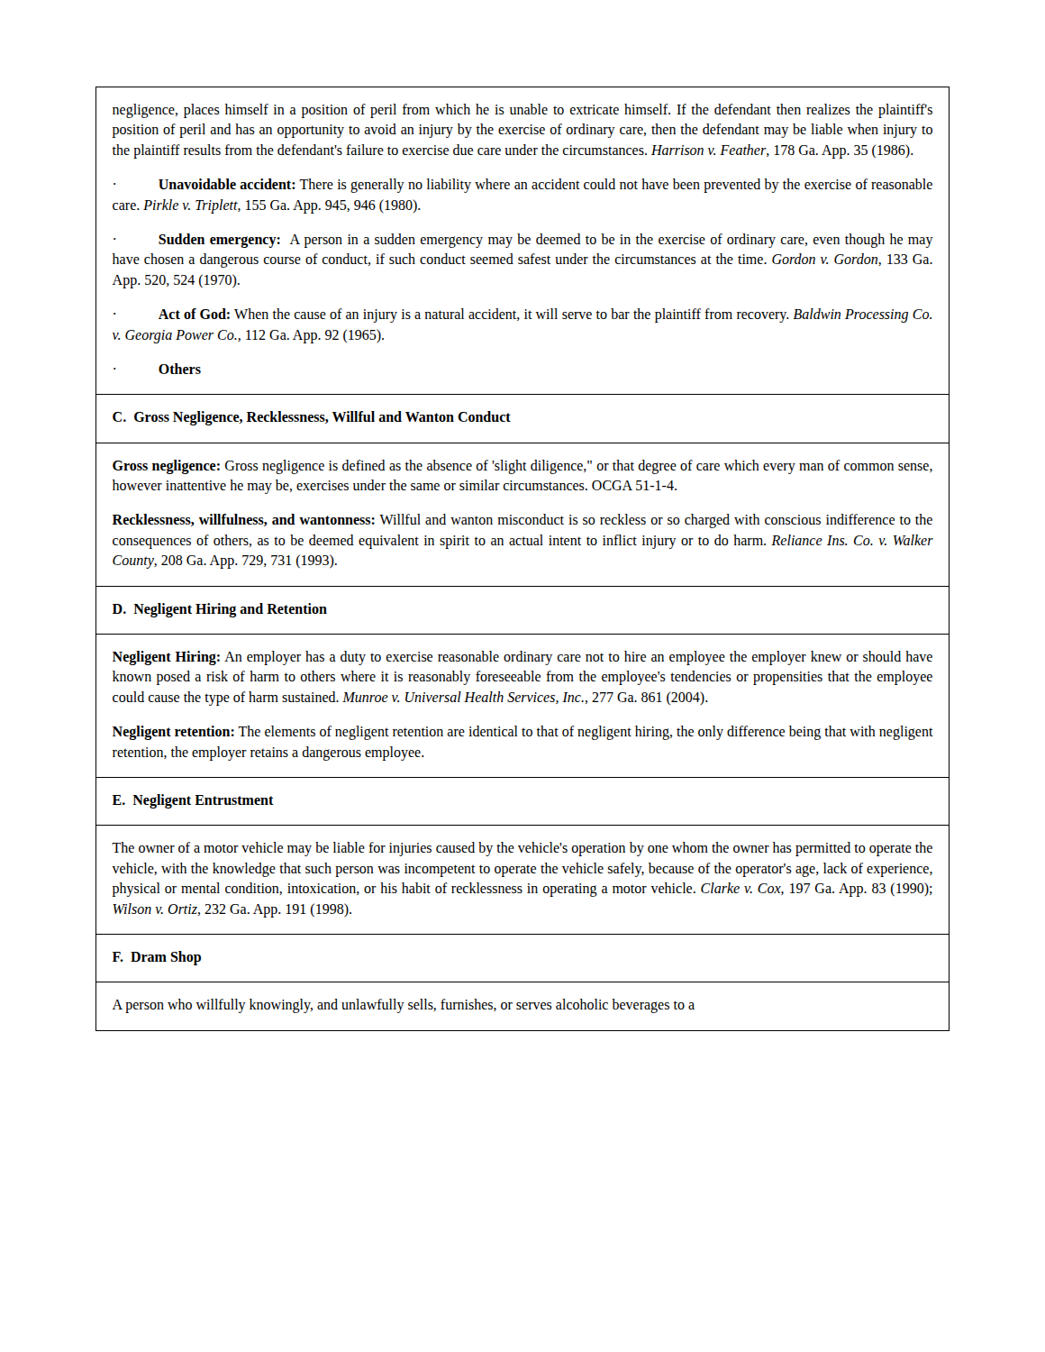negligence, places himself in a position of peril from which he is unable to extricate himself. If the defendant then realizes the plaintiff's position of peril and has an opportunity to avoid an injury by the exercise of ordinary care, then the defendant may be liable when injury to the plaintiff results from the defendant's failure to exercise due care under the circumstances. Harrison v. Feather, 178 Ga. App. 35 (1986).
·Unavoidable accident: There is generally no liability where an accident could not have been prevented by the exercise of reasonable care. Pirkle v. Triplett, 155 Ga. App. 945, 946 (1980).
·Sudden emergency: A person in a sudden emergency may be deemed to be in the exercise of ordinary care, even though he may have chosen a dangerous course of conduct, if such conduct seemed safest under the circumstances at the time. Gordon v. Gordon, 133 Ga. App. 520, 524 (1970).
·Act of God: When the cause of an injury is a natural accident, it will serve to bar the plaintiff from recovery. Baldwin Processing Co. v. Georgia Power Co., 112 Ga. App. 92 (1965).
·Others
C. Gross Negligence, Recklessness, Willful and Wanton Conduct
Gross negligence: Gross negligence is defined as the absence of 'slight diligence," or that degree of care which every man of common sense, however inattentive he may be, exercises under the same or similar circumstances. OCGA 51-1-4.
Recklessness, willfulness, and wantonness: Willful and wanton misconduct is so reckless or so charged with conscious indifference to the consequences of others, as to be deemed equivalent in spirit to an actual intent to inflict injury or to do harm. Reliance Ins. Co. v. Walker County, 208 Ga. App. 729, 731 (1993).
D. Negligent Hiring and Retention
Negligent Hiring: An employer has a duty to exercise reasonable ordinary care not to hire an employee the employer knew or should have known posed a risk of harm to others where it is reasonably foreseeable from the employee's tendencies or propensities that the employee could cause the type of harm sustained. Munroe v. Universal Health Services, Inc., 277 Ga. 861 (2004).
Negligent retention: The elements of negligent retention are identical to that of negligent hiring, the only difference being that with negligent retention, the employer retains a dangerous employee.
E. Negligent Entrustment
The owner of a motor vehicle may be liable for injuries caused by the vehicle's operation by one whom the owner has permitted to operate the vehicle, with the knowledge that such person was incompetent to operate the vehicle safely, because of the operator's age, lack of experience, physical or mental condition, intoxication, or his habit of recklessness in operating a motor vehicle. Clarke v. Cox, 197 Ga. App. 83 (1990); Wilson v. Ortiz, 232 Ga. App. 191 (1998).
F. Dram Shop
A person who willfully knowingly, and unlawfully sells, furnishes, or serves alcoholic beverages to a